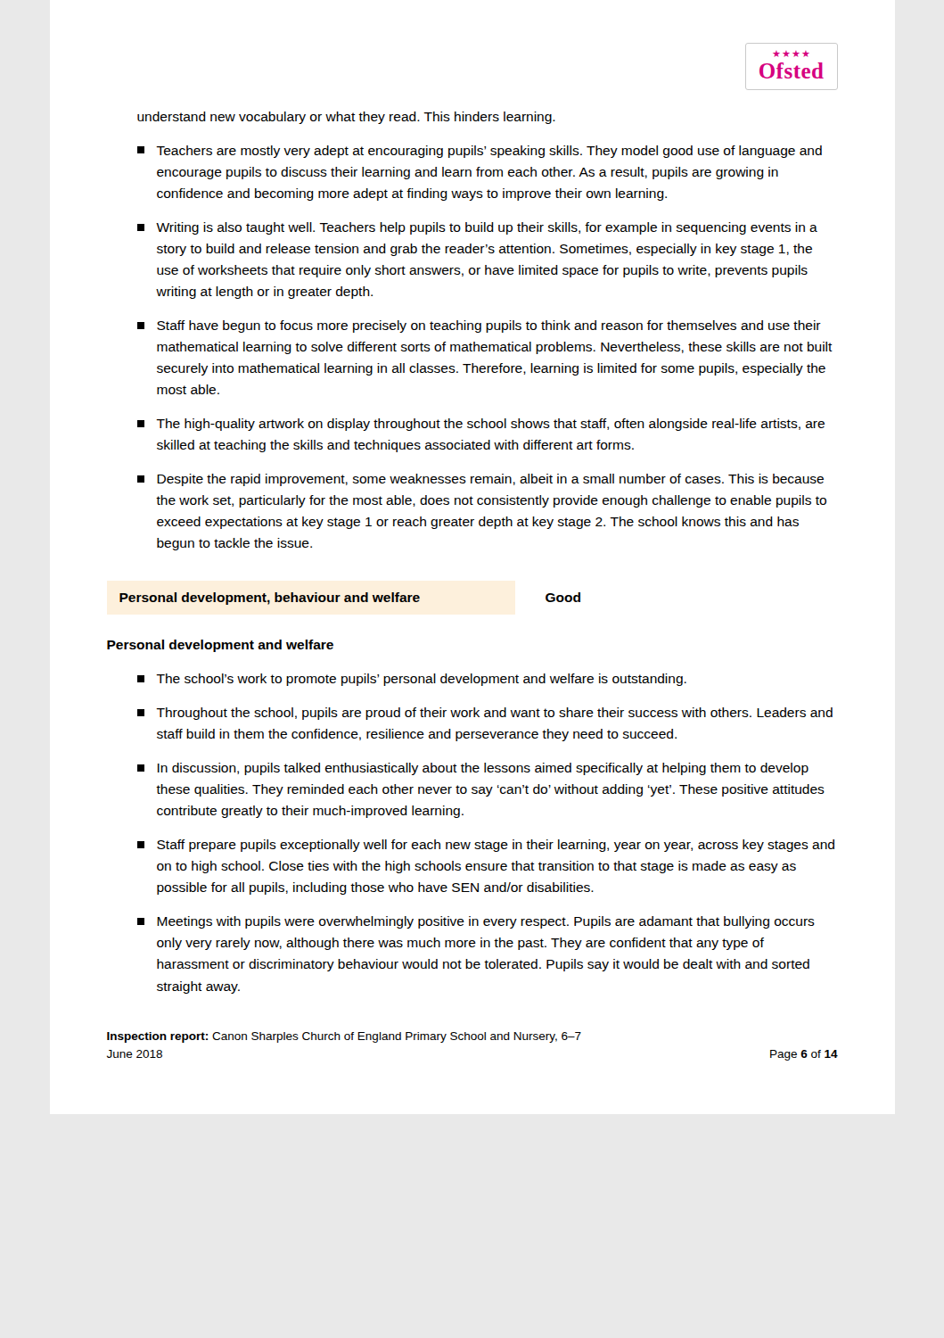★★★★ Ofsted
understand new vocabulary or what they read. This hinders learning.
Teachers are mostly very adept at encouraging pupils’ speaking skills. They model good use of language and encourage pupils to discuss their learning and learn from each other. As a result, pupils are growing in confidence and becoming more adept at finding ways to improve their own learning.
Writing is also taught well. Teachers help pupils to build up their skills, for example in sequencing events in a story to build and release tension and grab the reader’s attention. Sometimes, especially in key stage 1, the use of worksheets that require only short answers, or have limited space for pupils to write, prevents pupils writing at length or in greater depth.
Staff have begun to focus more precisely on teaching pupils to think and reason for themselves and use their mathematical learning to solve different sorts of mathematical problems. Nevertheless, these skills are not built securely into mathematical learning in all classes. Therefore, learning is limited for some pupils, especially the most able.
The high-quality artwork on display throughout the school shows that staff, often alongside real-life artists, are skilled at teaching the skills and techniques associated with different art forms.
Despite the rapid improvement, some weaknesses remain, albeit in a small number of cases. This is because the work set, particularly for the most able, does not consistently provide enough challenge to enable pupils to exceed expectations at key stage 1 or reach greater depth at key stage 2. The school knows this and has begun to tackle the issue.
Personal development, behaviour and welfare
Good
Personal development and welfare
The school’s work to promote pupils’ personal development and welfare is outstanding.
Throughout the school, pupils are proud of their work and want to share their success with others. Leaders and staff build in them the confidence, resilience and perseverance they need to succeed.
In discussion, pupils talked enthusiastically about the lessons aimed specifically at helping them to develop these qualities. They reminded each other never to say ‘can’t do’ without adding ‘yet’. These positive attitudes contribute greatly to their much-improved learning.
Staff prepare pupils exceptionally well for each new stage in their learning, year on year, across key stages and on to high school. Close ties with the high schools ensure that transition to that stage is made as easy as possible for all pupils, including those who have SEN and/or disabilities.
Meetings with pupils were overwhelmingly positive in every respect. Pupils are adamant that bullying occurs only very rarely now, although there was much more in the past. They are confident that any type of harassment or discriminatory behaviour would not be tolerated. Pupils say it would be dealt with and sorted straight away.
Inspection report: Canon Sharples Church of England Primary School and Nursery, 6–7 June 2018
Page 6 of 14